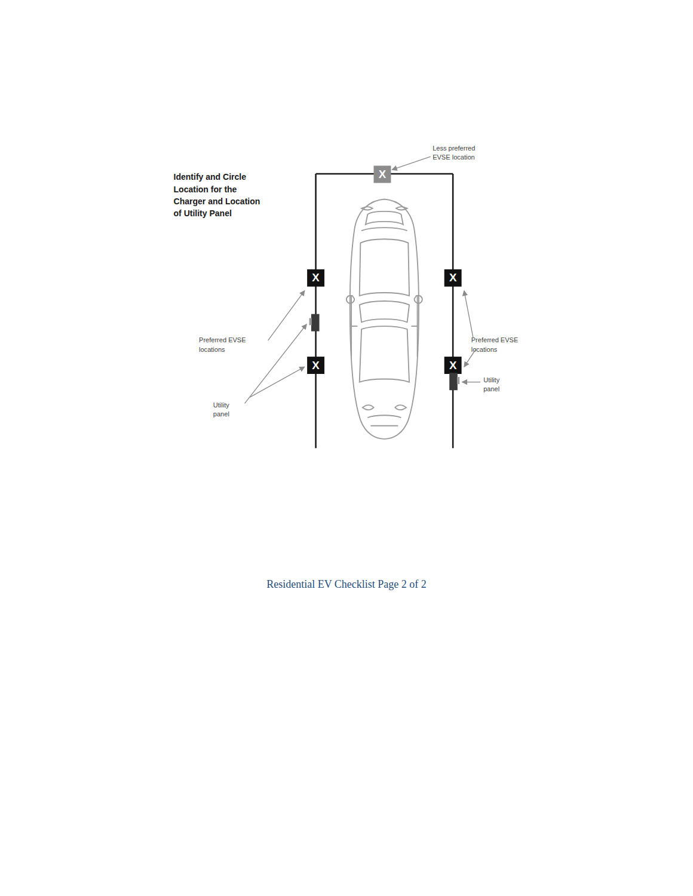Garage plan diagram showing preferred and less preferred EVSE charger locations relative to a parked car and utility panel A top-down view of a car inside a garage. Black X marks on the left and right walls indicate preferred EVSE locations. A grey X mark at the top wall indicates a less preferred EVSE location. Small rectangles on the left and right walls indicate the utility panel. X X X X X Less preferred EVSE location Identify and Circle Location for the Charger and Location of Utility Panel Preferred EVSE locations Utility panel Preferred EVSE locations Utility panel
Residential EV Checklist Page 2 of 2